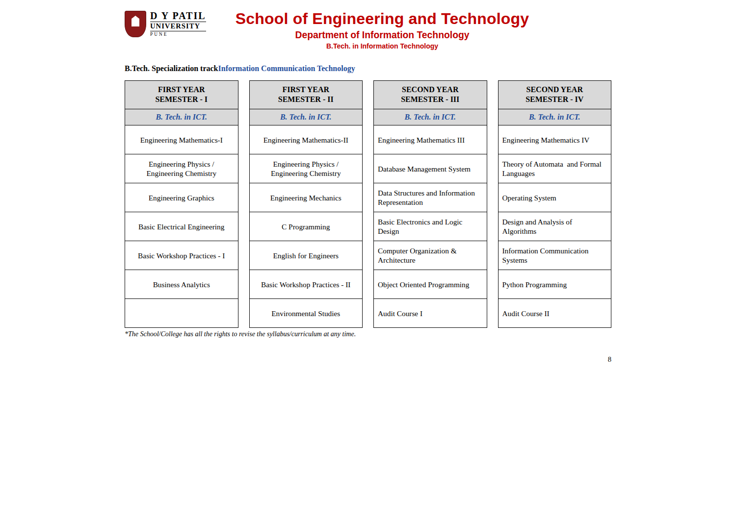D Y PATIL
UNIVERSITY
PUNE
School of Engineering and Technology
Department of Information Technology
B.Tech. in Information Technology
B.Tech. Specialization track Information Communication Technology
| FIRST YEAR SEMESTER - I |
| --- |
| B. Tech. in ICT. |
| Engineering Mathematics-I |
| Engineering Physics / Engineering Chemistry |
| Engineering Graphics |
| Basic Electrical Engineering |
| Basic Workshop Practices - I |
| Business Analytics |
| FIRST YEAR SEMESTER - II |
| --- |
| B. Tech. in ICT. |
| Engineering Mathematics-II |
| Engineering Physics / Engineering Chemistry |
| Engineering Mechanics |
| C Programming |
| English for Engineers |
| Basic Workshop Practices - II |
| Environmental Studies |
| SECOND YEAR SEMESTER - III |
| --- |
| B. Tech. in ICT. |
| Engineering Mathematics III |
| Database Management System |
| Data Structures and Information Representation |
| Basic Electronics and Logic Design |
| Computer Organization & Architecture |
| Object Oriented Programming |
| Audit Course I |
| SECOND YEAR SEMESTER - IV |
| --- |
| B. Tech. in ICT. |
| Engineering Mathematics IV |
| Theory of Automata and Formal Languages |
| Operating System |
| Design and Analysis of Algorithms |
| Information Communication Systems |
| Python Programming |
| Audit Course II |
*The School/College has all the rights to revise the syllabus/curriculum at any time.
8